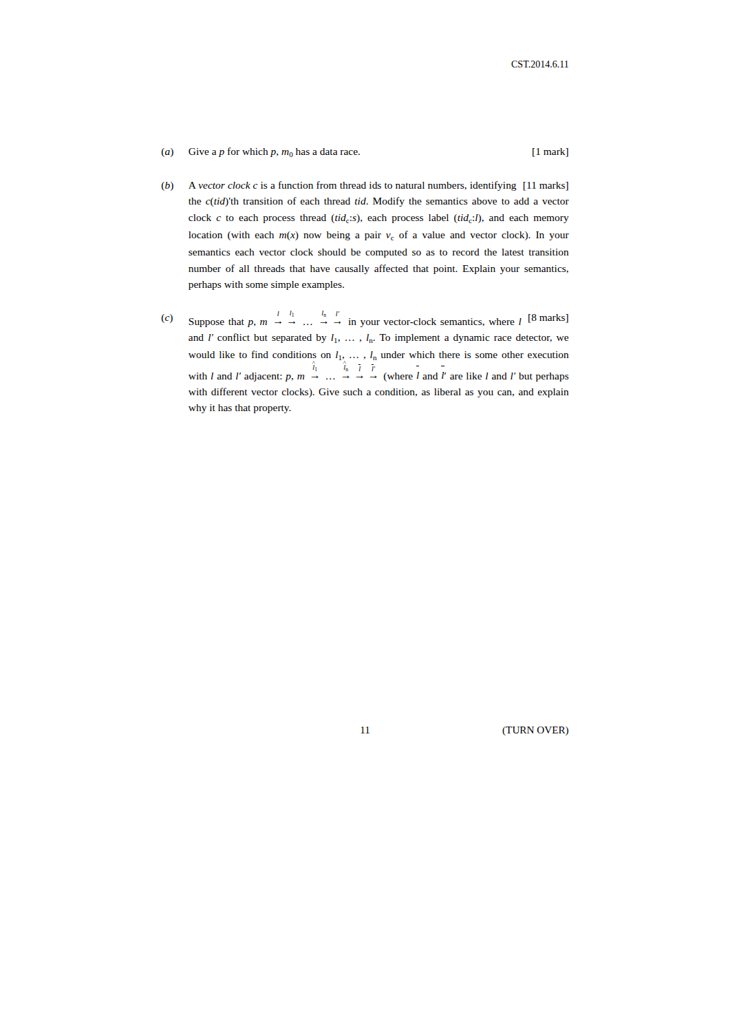CST.2014.6.11
(a) [1 mark] Give a p for which p, m0 has a data race.
(b) [11 marks] A vector clock c is a function from thread ids to natural numbers, identifying the c(tid)'th transition of each thread tid. Modify the semantics above to add a vector clock c to each process thread (tidc:s), each process label (tidc:l), and each memory location (with each m(x) now being a pair vc of a value and vector clock). In your semantics each vector clock should be computed so as to record the latest transition number of all threads that have causally affected that point. Explain your semantics, perhaps with some simple examples.
(c) [8 marks] Suppose that p, m l→l1→ … ln→l′→ in your vector-clock semantics, where l and l′ conflict but separated by l1, … , ln. To implement a dynamic race detector, we would like to find conditions on l1, … , ln under which there is some other execution with l and l′ adjacent: p, m l1→ … ln→l→l′→ (where l and l′ are like l and l′ but perhaps with different vector clocks). Give such a condition, as liberal as you can, and explain why it has that property.
11
(TURN OVER)